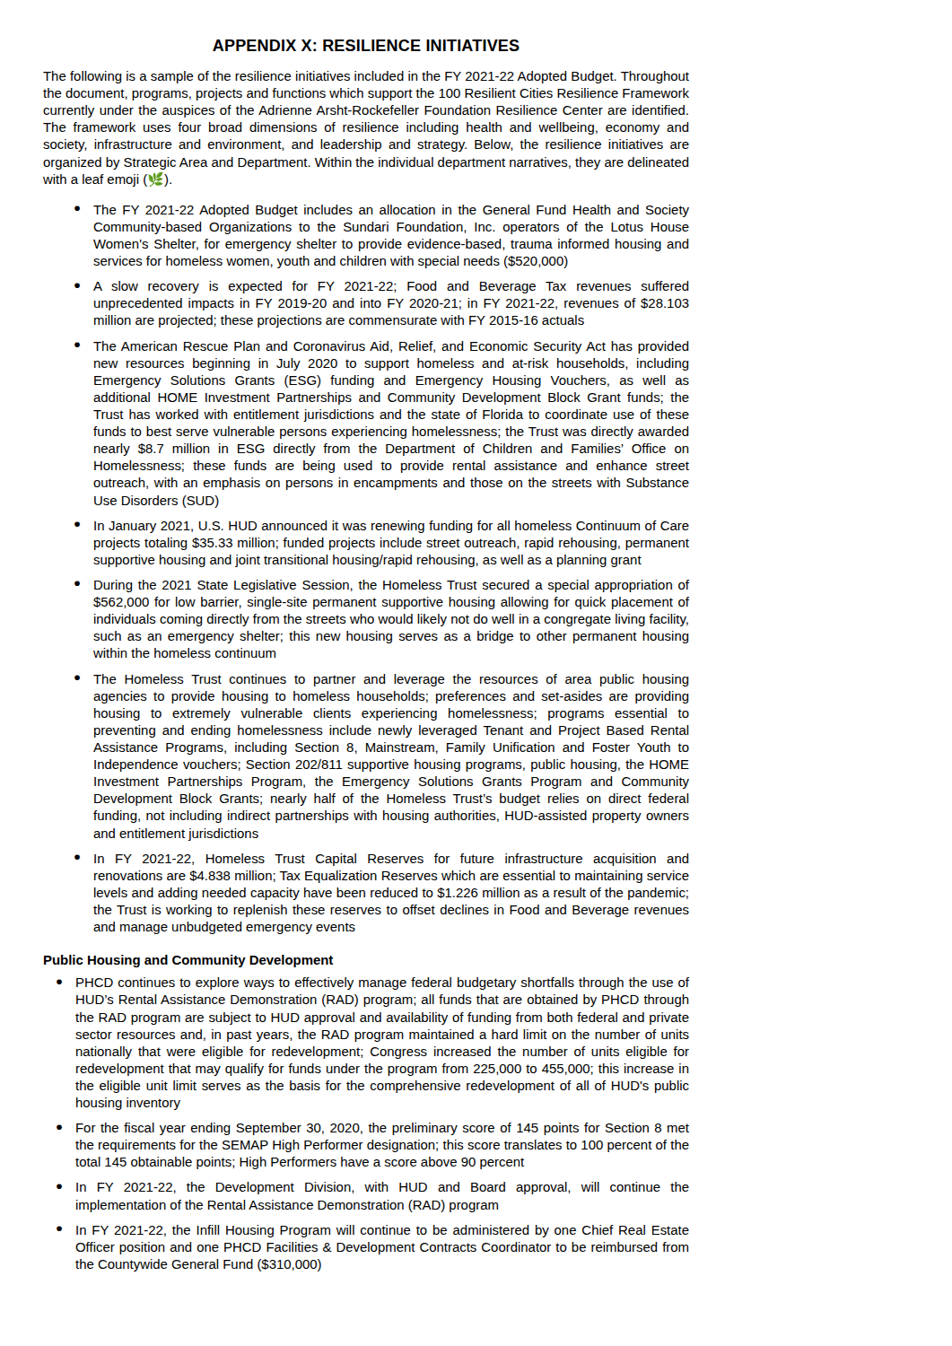APPENDIX X: RESILIENCE INITIATIVES
The following is a sample of the resilience initiatives included in the FY 2021-22 Adopted Budget. Throughout the document, programs, projects and functions which support the 100 Resilient Cities Resilience Framework currently under the auspices of the Adrienne Arsht-Rockefeller Foundation Resilience Center are identified. The framework uses four broad dimensions of resilience including health and wellbeing, economy and society, infrastructure and environment, and leadership and strategy. Below, the resilience initiatives are organized by Strategic Area and Department. Within the individual department narratives, they are delineated with a leaf emoji (🌿).
The FY 2021-22 Adopted Budget includes an allocation in the General Fund Health and Society Community-based Organizations to the Sundari Foundation, Inc. operators of the Lotus House Women's Shelter, for emergency shelter to provide evidence-based, trauma informed housing and services for homeless women, youth and children with special needs ($520,000)
A slow recovery is expected for FY 2021-22; Food and Beverage Tax revenues suffered unprecedented impacts in FY 2019-20 and into FY 2020-21; in FY 2021-22, revenues of $28.103 million are projected; these projections are commensurate with FY 2015-16 actuals
The American Rescue Plan and Coronavirus Aid, Relief, and Economic Security Act has provided new resources beginning in July 2020 to support homeless and at-risk households, including Emergency Solutions Grants (ESG) funding and Emergency Housing Vouchers, as well as additional HOME Investment Partnerships and Community Development Block Grant funds; the Trust has worked with entitlement jurisdictions and the state of Florida to coordinate use of these funds to best serve vulnerable persons experiencing homelessness; the Trust was directly awarded nearly $8.7 million in ESG directly from the Department of Children and Families’ Office on Homelessness; these funds are being used to provide rental assistance and enhance street outreach, with an emphasis on persons in encampments and those on the streets with Substance Use Disorders (SUD)
In January 2021, U.S. HUD announced it was renewing funding for all homeless Continuum of Care projects totaling $35.33 million; funded projects include street outreach, rapid rehousing, permanent supportive housing and joint transitional housing/rapid rehousing, as well as a planning grant
During the 2021 State Legislative Session, the Homeless Trust secured a special appropriation of $562,000 for low barrier, single-site permanent supportive housing allowing for quick placement of individuals coming directly from the streets who would likely not do well in a congregate living facility, such as an emergency shelter; this new housing serves as a bridge to other permanent housing within the homeless continuum
The Homeless Trust continues to partner and leverage the resources of area public housing agencies to provide housing to homeless households; preferences and set-asides are providing housing to extremely vulnerable clients experiencing homelessness; programs essential to preventing and ending homelessness include newly leveraged Tenant and Project Based Rental Assistance Programs, including Section 8, Mainstream, Family Unification and Foster Youth to Independence vouchers; Section 202/811 supportive housing programs, public housing, the HOME Investment Partnerships Program, the Emergency Solutions Grants Program and Community Development Block Grants; nearly half of the Homeless Trust’s budget relies on direct federal funding, not including indirect partnerships with housing authorities, HUD-assisted property owners and entitlement jurisdictions
In FY 2021-22, Homeless Trust Capital Reserves for future infrastructure acquisition and renovations are $4.838 million; Tax Equalization Reserves which are essential to maintaining service levels and adding needed capacity have been reduced to $1.226 million as a result of the pandemic; the Trust is working to replenish these reserves to offset declines in Food and Beverage revenues and manage unbudgeted emergency events
Public Housing and Community Development
PHCD continues to explore ways to effectively manage federal budgetary shortfalls through the use of HUD’s Rental Assistance Demonstration (RAD) program; all funds that are obtained by PHCD through the RAD program are subject to HUD approval and availability of funding from both federal and private sector resources and, in past years, the RAD program maintained a hard limit on the number of units nationally that were eligible for redevelopment; Congress increased the number of units eligible for redevelopment that may qualify for funds under the program from 225,000 to 455,000; this increase in the eligible unit limit serves as the basis for the comprehensive redevelopment of all of HUD's public housing inventory
For the fiscal year ending September 30, 2020, the preliminary score of 145 points for Section 8 met the requirements for the SEMAP High Performer designation; this score translates to 100 percent of the total 145 obtainable points; High Performers have a score above 90 percent
In FY 2021-22, the Development Division, with HUD and Board approval, will continue the implementation of the Rental Assistance Demonstration (RAD) program
In FY 2021-22, the Infill Housing Program will continue to be administered by one Chief Real Estate Officer position and one PHCD Facilities & Development Contracts Coordinator to be reimbursed from the Countywide General Fund ($310,000)